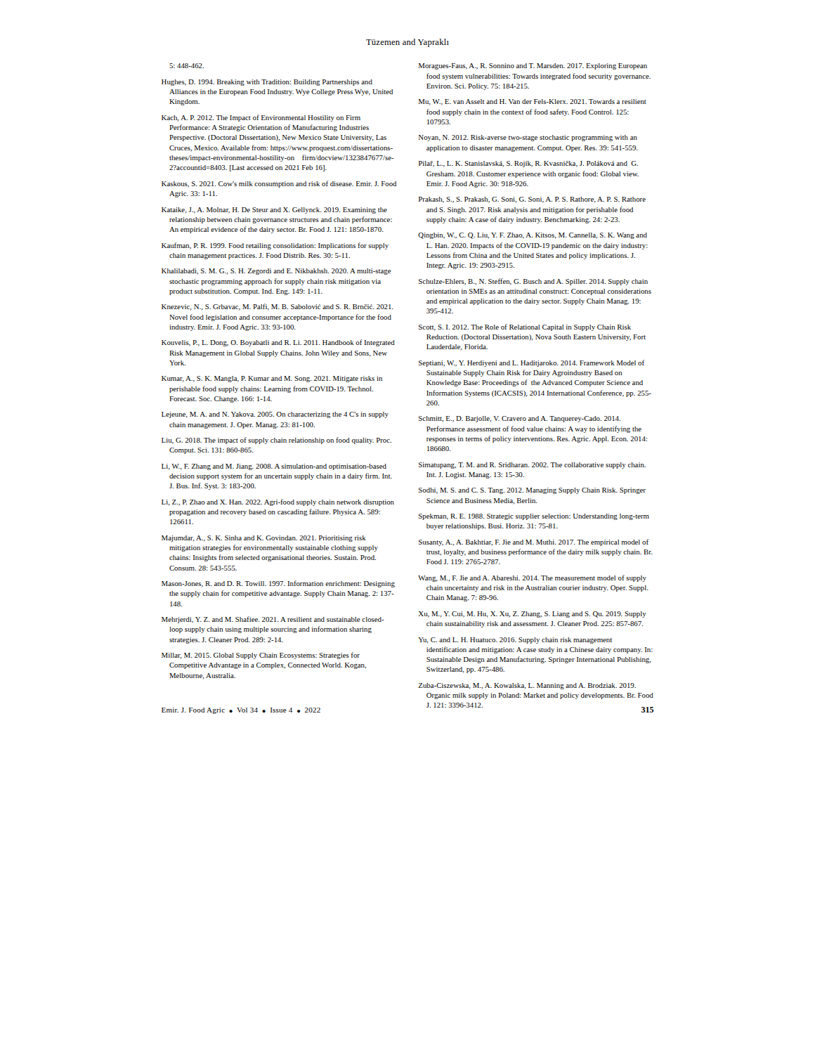Tüzemen and Yapraklı
5: 448-462.
Hughes, D. 1994. Breaking with Tradition: Building Partnerships and Alliances in the European Food Industry. Wye College Press Wye, United Kingdom.
Kach, A. P. 2012. The Impact of Environmental Hostility on Firm Performance: A Strategic Orientation of Manufacturing Industries Perspective. (Doctoral Dissertation), New Mexico State University, Las Cruces, Mexico. Available from: https://www.proquest.com/dissertations-theses/impact-environmental-hostility-on firm/docview/1323847677/se-2?accountid=8403. [Last accessed on 2021 Feb 16].
Kaskous, S. 2021. Cow's milk consumption and risk of disease. Emir. J. Food Agric. 33: 1-11.
Kataike, J., A. Molnar, H. De Steur and X. Gellynck. 2019. Examining the relationship between chain governance structures and chain performance: An empirical evidence of the dairy sector. Br. Food J. 121: 1850-1870.
Kaufman, P. R. 1999. Food retailing consolidation: Implications for supply chain management practices. J. Food Distrib. Res. 30: 5-11.
Khalilabadi, S. M. G., S. H. Zegordi and E. Nikbakhsh. 2020. A multi-stage stochastic programming approach for supply chain risk mitigation via product substitution. Comput. Ind. Eng. 149: 1-11.
Knezevic, N., S. Grbavac, M. Palfi, M. B. Sabolović and S. R. Brnčić. 2021. Novel food legislation and consumer acceptance-Importance for the food industry. Emir. J. Food Agric. 33: 93-100.
Kouvelis, P., L. Dong, O. Boyabatli and R. Li. 2011. Handbook of Integrated Risk Management in Global Supply Chains. John Wiley and Sons, New York.
Kumar, A., S. K. Mangla, P. Kumar and M. Song. 2021. Mitigate risks in perishable food supply chains: Learning from COVID-19. Technol. Forecast. Soc. Change. 166: 1-14.
Lejeune, M. A. and N. Yakova. 2005. On characterizing the 4 C's in supply chain management. J. Oper. Manag. 23: 81-100.
Liu, G. 2018. The impact of supply chain relationship on food quality. Proc. Comput. Sci. 131: 860-865.
Li, W., F. Zhang and M. Jiang. 2008. A simulation-and optimisation-based decision support system for an uncertain supply chain in a dairy firm. Int. J. Bus. Inf. Syst. 3: 183-200.
Li, Z., P. Zhao and X. Han. 2022. Agri-food supply chain network disruption propagation and recovery based on cascading failure. Physica A. 589: 126611.
Majumdar, A., S. K. Sinha and K. Govindan. 2021. Prioritising risk mitigation strategies for environmentally sustainable clothing supply chains: Insights from selected organisational theories. Sustain. Prod. Consum. 28: 543-555.
Mason-Jones, R. and D. R. Towill. 1997. Information enrichment: Designing the supply chain for competitive advantage. Supply Chain Manag. 2: 137-148.
Mehrjerdi, Y. Z. and M. Shafiee. 2021. A resilient and sustainable closed-loop supply chain using multiple sourcing and information sharing strategies. J. Cleaner Prod. 289: 2-14.
Millar, M. 2015. Global Supply Chain Ecosystems: Strategies for Competitive Advantage in a Complex, Connected World. Kogan, Melbourne, Australia.
Moragues-Faus, A., R. Sonnino and T. Marsden. 2017. Exploring European food system vulnerabilities: Towards integrated food security governance. Environ. Sci. Policy. 75: 184-215.
Mu, W., E. van Asselt and H. Van der Fels-Klerx. 2021. Towards a resilient food supply chain in the context of food safety. Food Control. 125: 107953.
Noyan, N. 2012. Risk-averse two-stage stochastic programming with an application to disaster management. Comput. Oper. Res. 39: 541-559.
Pilař, L., L. K. Stanislavská, S. Rojík, R. Kvasnička, J. Poláková and G. Gresham. 2018. Customer experience with organic food: Global view. Emir. J. Food Agric. 30: 918-926.
Prakash, S., S. Prakash, G. Soni, G. Soni, A. P. S. Rathore, A. P. S. Rathore and S. Singh. 2017. Risk analysis and mitigation for perishable food supply chain: A case of dairy industry. Benchmarking. 24: 2-23.
Qingbin, W., C. Q. Liu, Y. F. Zhao, A. Kitsos, M. Cannella, S. K. Wang and L. Han. 2020. Impacts of the COVID-19 pandemic on the dairy industry: Lessons from China and the United States and policy implications. J. Integr. Agric. 19: 2903-2915.
Schulze-Ehlers, B., N. Steffen, G. Busch and A. Spiller. 2014. Supply chain orientation in SMEs as an attitudinal construct: Conceptual considerations and empirical application to the dairy sector. Supply Chain Manag. 19: 395-412.
Scott, S. I. 2012. The Role of Relational Capital in Supply Chain Risk Reduction. (Doctoral Dissertation), Nova South Eastern University, Fort Lauderdale, Florida.
Septiani, W., Y. Herdiyeni and L. Haditjaroko. 2014. Framework Model of Sustainable Supply Chain Risk for Dairy Agroindustry Based on Knowledge Base: Proceedings of the Advanced Computer Science and Information Systems (ICACSIS), 2014 International Conference, pp. 255-260.
Schmitt, E., D. Barjolle, V. Cravero and A. Tanquerey-Cado. 2014. Performance assessment of food value chains: A way to identifying the responses in terms of policy interventions. Res. Agric. Appl. Econ. 2014: 186680.
Simatupang, T. M. and R. Sridharan. 2002. The collaborative supply chain. Int. J. Logist. Manag. 13: 15-30.
Sodhi, M. S. and C. S. Tang. 2012. Managing Supply Chain Risk. Springer Science and Business Media, Berlin.
Spekman, R. E. 1988. Strategic supplier selection: Understanding long-term buyer relationships. Busi. Horiz. 31: 75-81.
Susanty, A., A. Bakhtiar, F. Jie and M. Muthi. 2017. The empirical model of trust, loyalty, and business performance of the dairy milk supply chain. Br. Food J. 119: 2765-2787.
Wang, M., F. Jie and A. Abareshi. 2014. The measurement model of supply chain uncertainty and risk in the Australian courier industry. Oper. Suppl. Chain Manag. 7: 89-96.
Xu, M., Y. Cui, M. Hu, X. Xu, Z. Zhang, S. Liang and S. Qu. 2019. Supply chain sustainability risk and assessment. J. Cleaner Prod. 225: 857-867.
Yu, C. and L. H. Huatuco. 2016. Supply chain risk management identification and mitigation: A case study in a Chinese dairy company. In: Sustainable Design and Manufacturing. Springer International Publishing, Switzerland, pp. 475-486.
Zuba-Ciszewska, M., A. Kowalska, L. Manning and A. Brodziak. 2019. Organic milk supply in Poland: Market and policy developments. Br. Food J. 121: 3396-3412.
Emir. J. Food Agric ● Vol 34 ● Issue 4 ● 2022
315